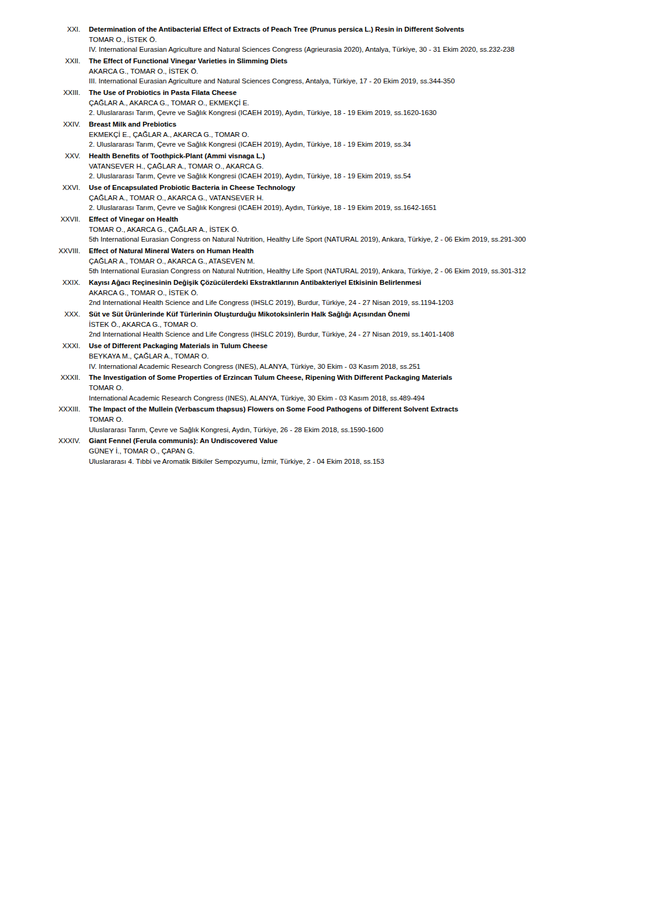| XXI. | Determination of the Antibacterial Effect of Extracts of Peach Tree (Prunus persica L.) Resin in Different Solvents TOMAR O., İSTEK Ö. IV. International Eurasian Agriculture and Natural Sciences Congress (Agrieurasia 2020), Antalya, Türkiye, 30 - 31 Ekim 2020, ss.232-238 |
| XXII. | The Effect of Functional Vinegar Varieties in Slimming Diets AKARCA G., TOMAR O., İSTEK Ö. III. International Eurasian Agriculture and Natural Sciences Congress, Antalya, Türkiye, 17 - 20 Ekim 2019, ss.344-350 |
| XXIII. | The Use of Probiotics in Pasta Filata Cheese ÇAĞLAR A., AKARCA G., TOMAR O., EKMEKÇİ E. 2. Uluslararası Tarım, Çevre ve Sağlık Kongresi (ICAEH 2019), Aydın, Türkiye, 18 - 19 Ekim 2019, ss.1620-1630 |
| XXIV. | Breast Milk and Prebiotics EKMEKÇİ E., ÇAĞLAR A., AKARCA G., TOMAR O. 2. Uluslararası Tarım, Çevre ve Sağlık Kongresi (ICAEH 2019), Aydın, Türkiye, 18 - 19 Ekim 2019, ss.34 |
| XXV. | Health Benefits of Toothpick-Plant (Ammi visnaga L.) VATANSEVER H., ÇAĞLAR A., TOMAR O., AKARCA G. 2. Uluslararası Tarım, Çevre ve Sağlık Kongresi (ICAEH 2019), Aydın, Türkiye, 18 - 19 Ekim 2019, ss.54 |
| XXVI. | Use of Encapsulated Probiotic Bacteria in Cheese Technology ÇAĞLAR A., TOMAR O., AKARCA G., VATANSEVER H. 2. Uluslararası Tarım, Çevre ve Sağlık Kongresi (ICAEH 2019), Aydın, Türkiye, 18 - 19 Ekim 2019, ss.1642-1651 |
| XXVII. | Effect of Vinegar on Health TOMAR O., AKARCA G., ÇAĞLAR A., İSTEK Ö. 5th International Eurasian Congress on Natural Nutrition, Healthy Life Sport (NATURAL 2019), Ankara, Türkiye, 2 - 06 Ekim 2019, ss.291-300 |
| XXVIII. | Effect of Natural Mineral Waters on Human Health ÇAĞLAR A., TOMAR O., AKARCA G., ATASEVEN M. 5th International Eurasian Congress on Natural Nutrition, Healthy Life Sport (NATURAL 2019), Ankara, Türkiye, 2 - 06 Ekim 2019, ss.301-312 |
| XXIX. | Kayısı Ağacı Reçinesinin Değişik Çözücülerdeki Ekstraktlarının Antibakteriyel Etkisinin Belirlenmesi AKARCA G., TOMAR O., İSTEK Ö. 2nd International Health Science and Life Congress (IHSLC 2019), Burdur, Türkiye, 24 - 27 Nisan 2019, ss.1194-1203 |
| XXX. | Süt ve Süt Ürünlerinde Küf Türlerinin Oluşturduğu Mikotoksinlerin Halk Sağlığı Açısından Önemi İSTEK Ö., AKARCA G., TOMAR O. 2nd International Health Science and Life Congress (IHSLC 2019), Burdur, Türkiye, 24 - 27 Nisan 2019, ss.1401-1408 |
| XXXI. | Use of Different Packaging Materials in Tulum Cheese BEYKAYA M., ÇAĞLAR A., TOMAR O. IV. International Academic Research Congress (INES), ALANYA, Türkiye, 30 Ekim - 03 Kasım 2018, ss.251 |
| XXXII. | The Investigation of Some Properties of Erzincan Tulum Cheese, Ripening With Different Packaging Materials TOMAR O. International Academic Research Congress (INES), ALANYA, Türkiye, 30 Ekim - 03 Kasım 2018, ss.489-494 |
| XXXIII. | The Impact of the Mullein (Verbascum thapsus) Flowers on Some Food Pathogens of Different Solvent Extracts TOMAR O. Uluslararası Tarım, Çevre ve Sağlık Kongresi, Aydın, Türkiye, 26 - 28 Ekim 2018, ss.1590-1600 |
| XXXIV. | Giant Fennel (Ferula communis): An Undiscovered Value GÜNEY İ., TOMAR O., ÇAPAN G. Uluslararası 4. Tıbbi ve Aromatik Bitkiler Sempozyumu, İzmir, Türkiye, 2 - 04 Ekim 2018, ss.153 |